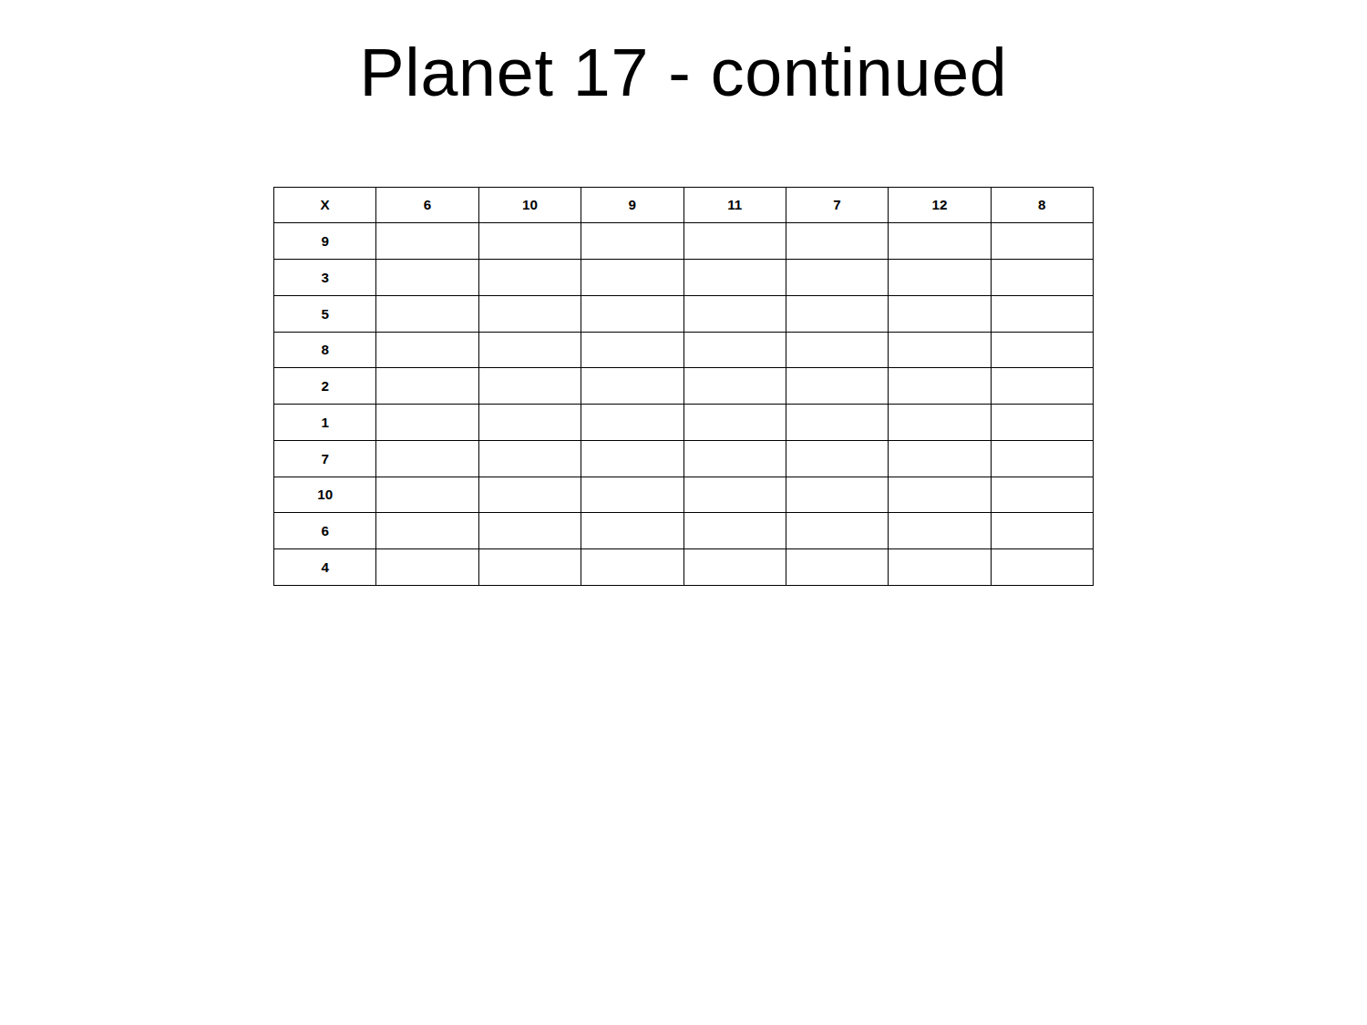Planet 17 - continued
| X | 6 | 10 | 9 | 11 | 7 | 12 | 8 |
| 9 | | | | | | | |
| 3 | | | | | | | |
| 5 | | | | | | | |
| 8 | | | | | | | |
| 2 | | | | | | | |
| 1 | | | | | | | |
| 7 | | | | | | | |
| 10 | | | | | | | |
| 6 | | | | | | | |
| 4 | | | | | | | |